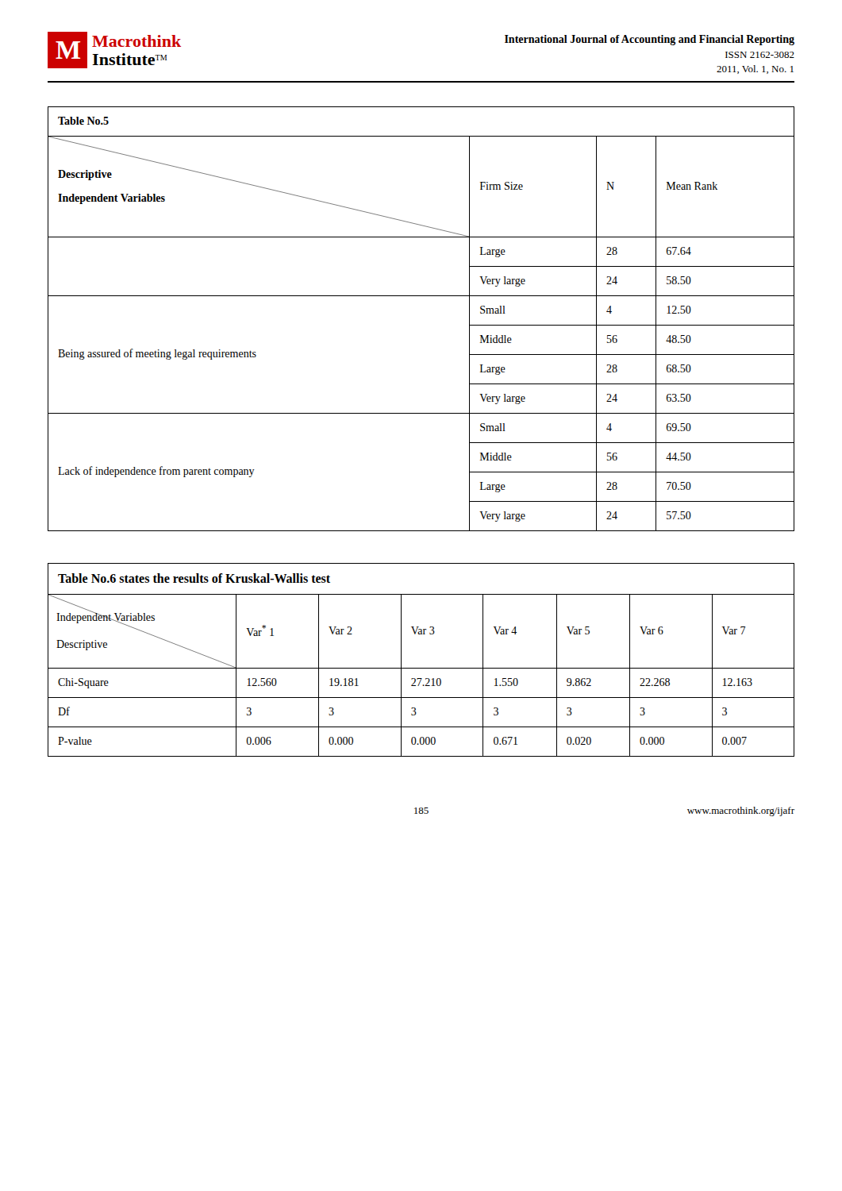M
Macrothink
InstituteTM
International Journal of Accounting and Financial Reporting
ISSN 2162-3082
2011, Vol. 1, No. 1
| Table No.5 |
| Descriptive Independent Variables | Firm Size | N | Mean Rank |
| | Large | 28 | 67.64 |
| Very large | 24 | 58.50 |
| Being assured of meeting legal requirements | Small | 4 | 12.50 |
| Middle | 56 | 48.50 |
| Large | 28 | 68.50 |
| Very large | 24 | 63.50 |
| Lack of independence from parent company | Small | 4 | 69.50 |
| Middle | 56 | 44.50 |
| Large | 28 | 70.50 |
| Very large | 24 | 57.50 |
Table No.6 states the results of Kruskal-Wallis test
| Independent Variables Descriptive | Var * 1 | Var 2 | Var 3 | Var 4 | Var 5 | Var 6 | Var 7 |
| Chi-Square | 12.560 | 19.181 | 27.210 | 1.550 | 9.862 | 22.268 | 12.163 |
| Df | 3 | 3 | 3 | 3 | 3 | 3 | 3 |
| P-value | 0.006 | 0.000 | 0.000 | 0.671 | 0.020 | 0.000 | 0.007 |
185
www.macrothink.org/ijafr